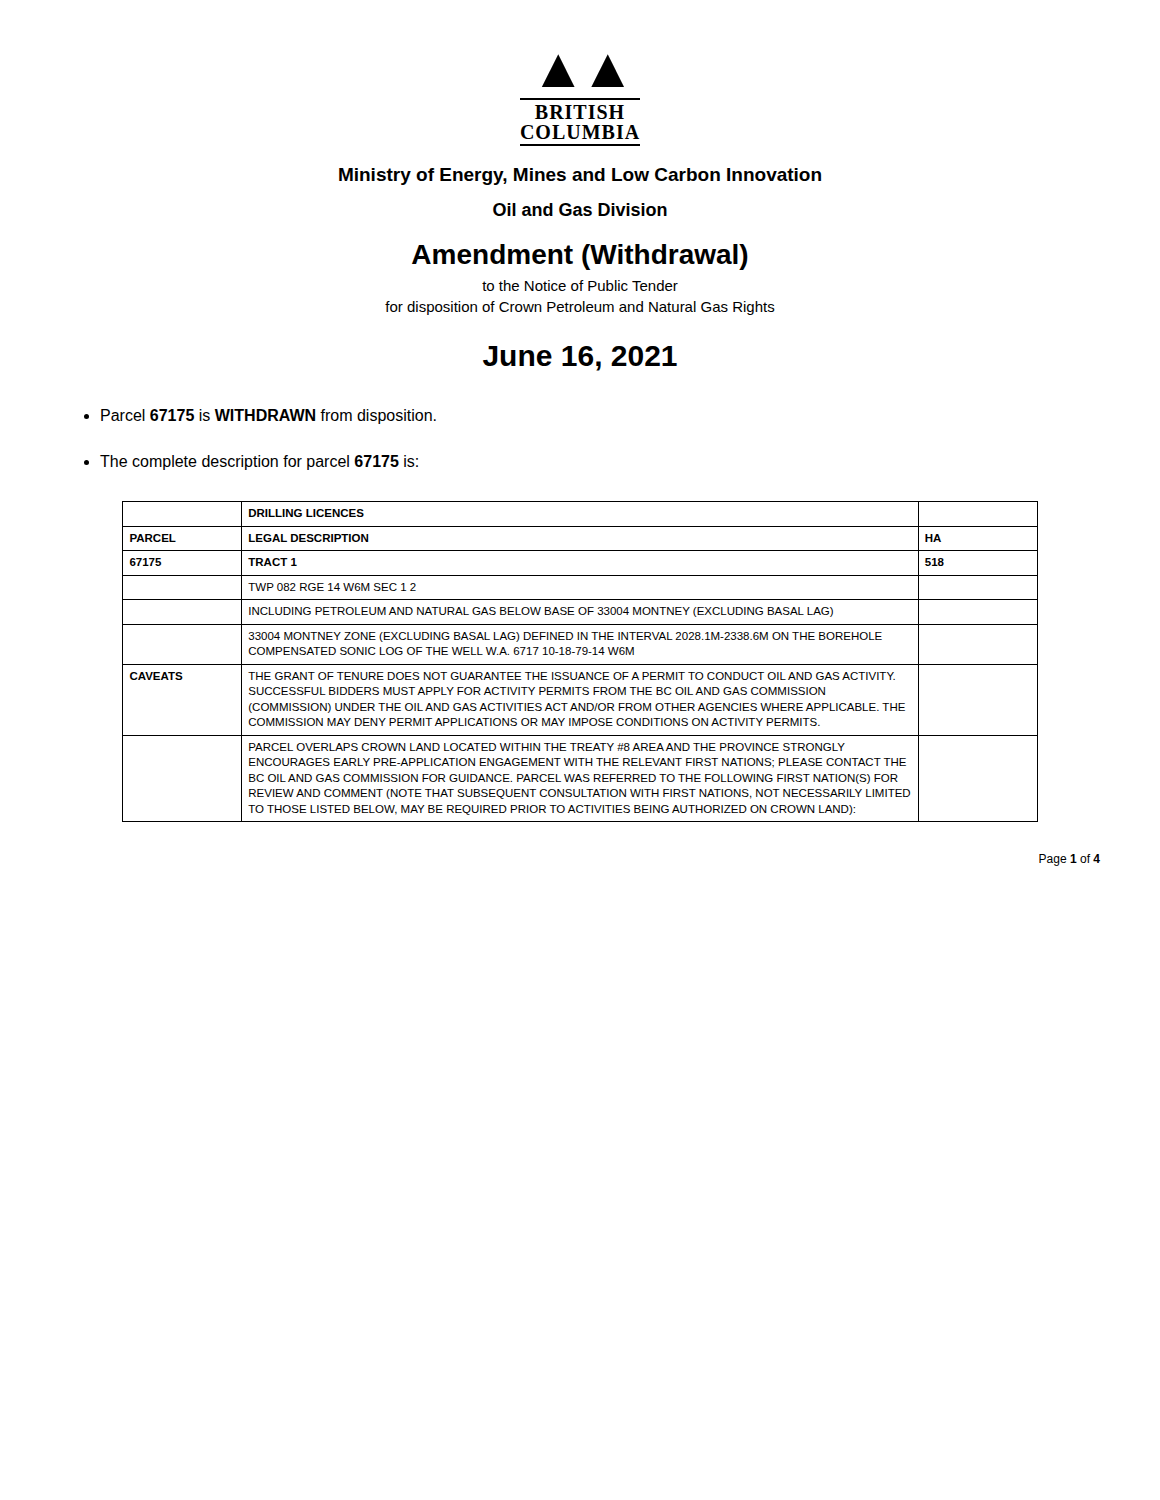▲▲
BRITISH
COLUMBIA
Ministry of Energy, Mines and Low Carbon Innovation
Oil and Gas Division
Amendment (Withdrawal)
to the Notice of Public Tender
for disposition of Crown Petroleum and Natural Gas Rights
June 16, 2021
Parcel 67175 is WITHDRAWN from disposition.
The complete description for parcel 67175 is:
| | DRILLING LICENCES | |
| PARCEL | LEGAL DESCRIPTION | HA |
| 67175 | TRACT 1 | 518 |
| | TWP 082 RGE 14 W6M SEC 1 2 | |
| | INCLUDING PETROLEUM AND NATURAL GAS BELOW BASE OF 33004 MONTNEY (EXCLUDING BASAL LAG) | |
| | 33004 MONTNEY ZONE (EXCLUDING BASAL LAG) DEFINED IN THE INTERVAL 2028.1M-2338.6M ON THE BOREHOLE COMPENSATED SONIC LOG OF THE WELL W.A. 6717 10-18-79-14 W6M | |
| CAVEATS | THE GRANT OF TENURE DOES NOT GUARANTEE THE ISSUANCE OF A PERMIT TO CONDUCT OIL AND GAS ACTIVITY. SUCCESSFUL BIDDERS MUST APPLY FOR ACTIVITY PERMITS FROM THE BC OIL AND GAS COMMISSION (COMMISSION) UNDER THE OIL AND GAS ACTIVITIES ACT AND/OR FROM OTHER AGENCIES WHERE APPLICABLE. THE COMMISSION MAY DENY PERMIT APPLICATIONS OR MAY IMPOSE CONDITIONS ON ACTIVITY PERMITS. | |
| | PARCEL OVERLAPS CROWN LAND LOCATED WITHIN THE TREATY #8 AREA AND THE PROVINCE STRONGLY ENCOURAGES EARLY PRE-APPLICATION ENGAGEMENT WITH THE RELEVANT FIRST NATIONS; PLEASE CONTACT THE BC OIL AND GAS COMMISSION FOR GUIDANCE. PARCEL WAS REFERRED TO THE FOLLOWING FIRST NATION(S) FOR REVIEW AND COMMENT (NOTE THAT SUBSEQUENT CONSULTATION WITH FIRST NATIONS, NOT NECESSARILY LIMITED TO THOSE LISTED BELOW, MAY BE REQUIRED PRIOR TO ACTIVITIES BEING AUTHORIZED ON CROWN LAND): | |
Page 1 of 4